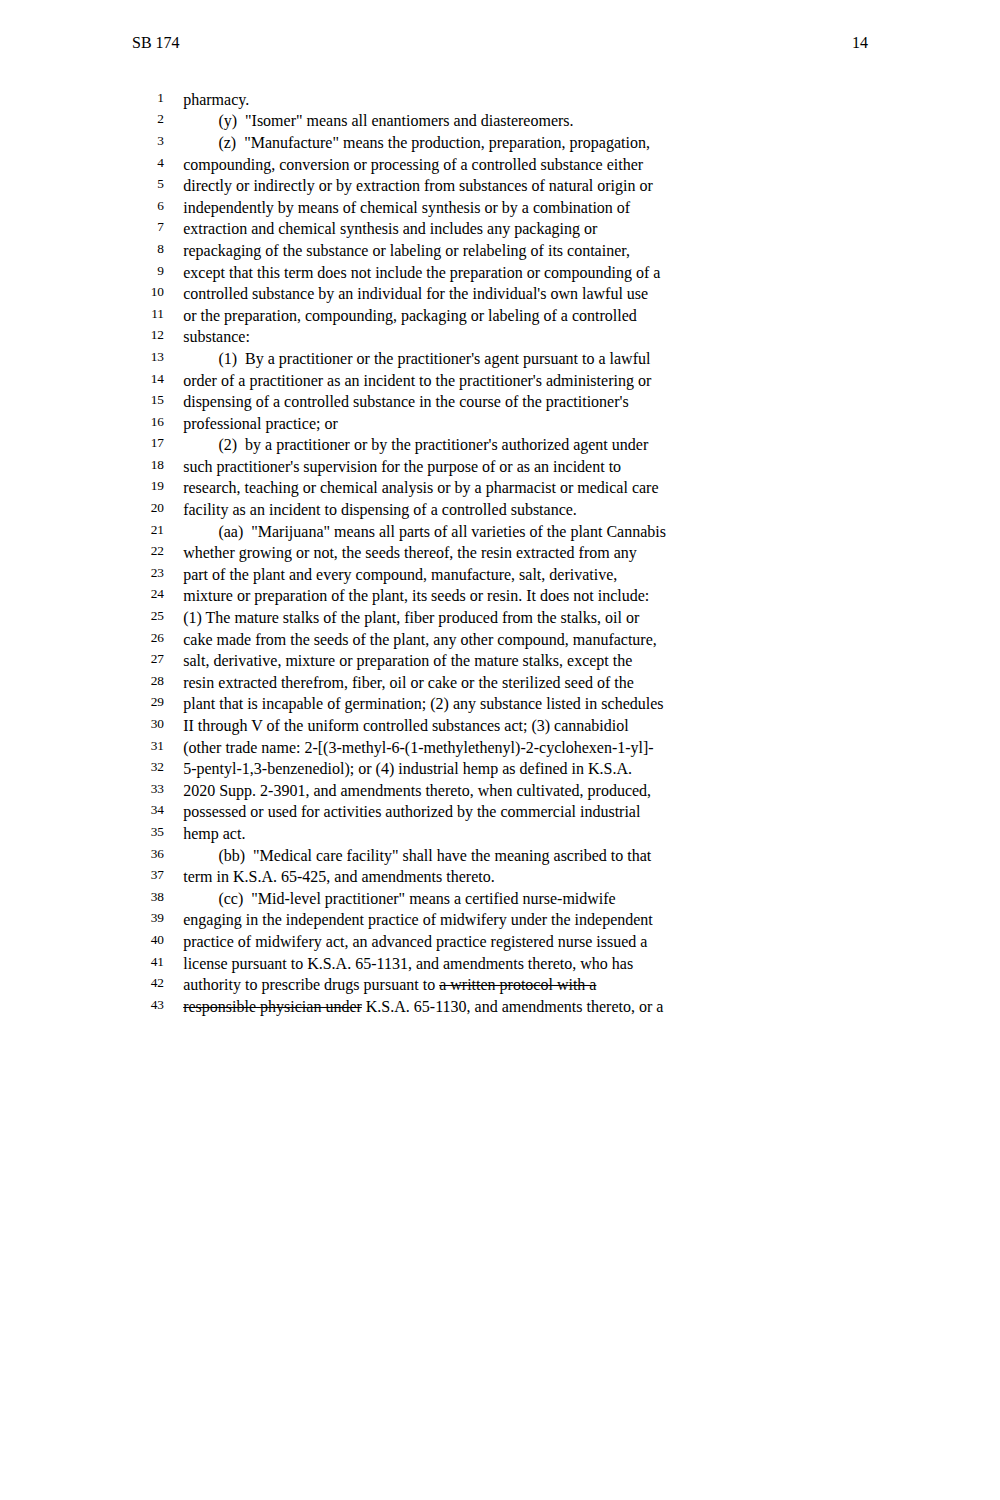SB 174 14
pharmacy.
(y) "Isomer" means all enantiomers and diastereomers.
(z) "Manufacture" means the production, preparation, propagation,
compounding, conversion or processing of a controlled substance either
directly or indirectly or by extraction from substances of natural origin or
independently by means of chemical synthesis or by a combination of
extraction and chemical synthesis and includes any packaging or
repackaging of the substance or labeling or relabeling of its container,
except that this term does not include the preparation or compounding of a
controlled substance by an individual for the individual's own lawful use
or the preparation, compounding, packaging or labeling of a controlled
substance:
(1) By a practitioner or the practitioner's agent pursuant to a lawful
order of a practitioner as an incident to the practitioner's administering or
dispensing of a controlled substance in the course of the practitioner's
professional practice; or
(2) by a practitioner or by the practitioner's authorized agent under
such practitioner's supervision for the purpose of or as an incident to
research, teaching or chemical analysis or by a pharmacist or medical care
facility as an incident to dispensing of a controlled substance.
(aa) "Marijuana" means all parts of all varieties of the plant Cannabis
whether growing or not, the seeds thereof, the resin extracted from any
part of the plant and every compound, manufacture, salt, derivative,
mixture or preparation of the plant, its seeds or resin. It does not include:
(1) The mature stalks of the plant, fiber produced from the stalks, oil or
cake made from the seeds of the plant, any other compound, manufacture,
salt, derivative, mixture or preparation of the mature stalks, except the
resin extracted therefrom, fiber, oil or cake or the sterilized seed of the
plant that is incapable of germination; (2) any substance listed in schedules
II through V of the uniform controlled substances act; (3) cannabidiol
(other trade name: 2-[(3-methyl-6-(1-methylethenyl)-2-cyclohexen-1-yl]-
5-pentyl-1,3-benzenediol); or (4) industrial hemp as defined in K.S.A.
2020 Supp. 2-3901, and amendments thereto, when cultivated, produced,
possessed or used for activities authorized by the commercial industrial
hemp act.
(bb) "Medical care facility" shall have the meaning ascribed to that
term in K.S.A. 65-425, and amendments thereto.
(cc) "Mid-level practitioner" means a certified nurse-midwife
engaging in the independent practice of midwifery under the independent
practice of midwifery act, an advanced practice registered nurse issued a
license pursuant to K.S.A. 65-1131, and amendments thereto, who has
authority to prescribe drugs pursuant to a written protocol with a
responsible physician under K.S.A. 65-1130, and amendments thereto, or a